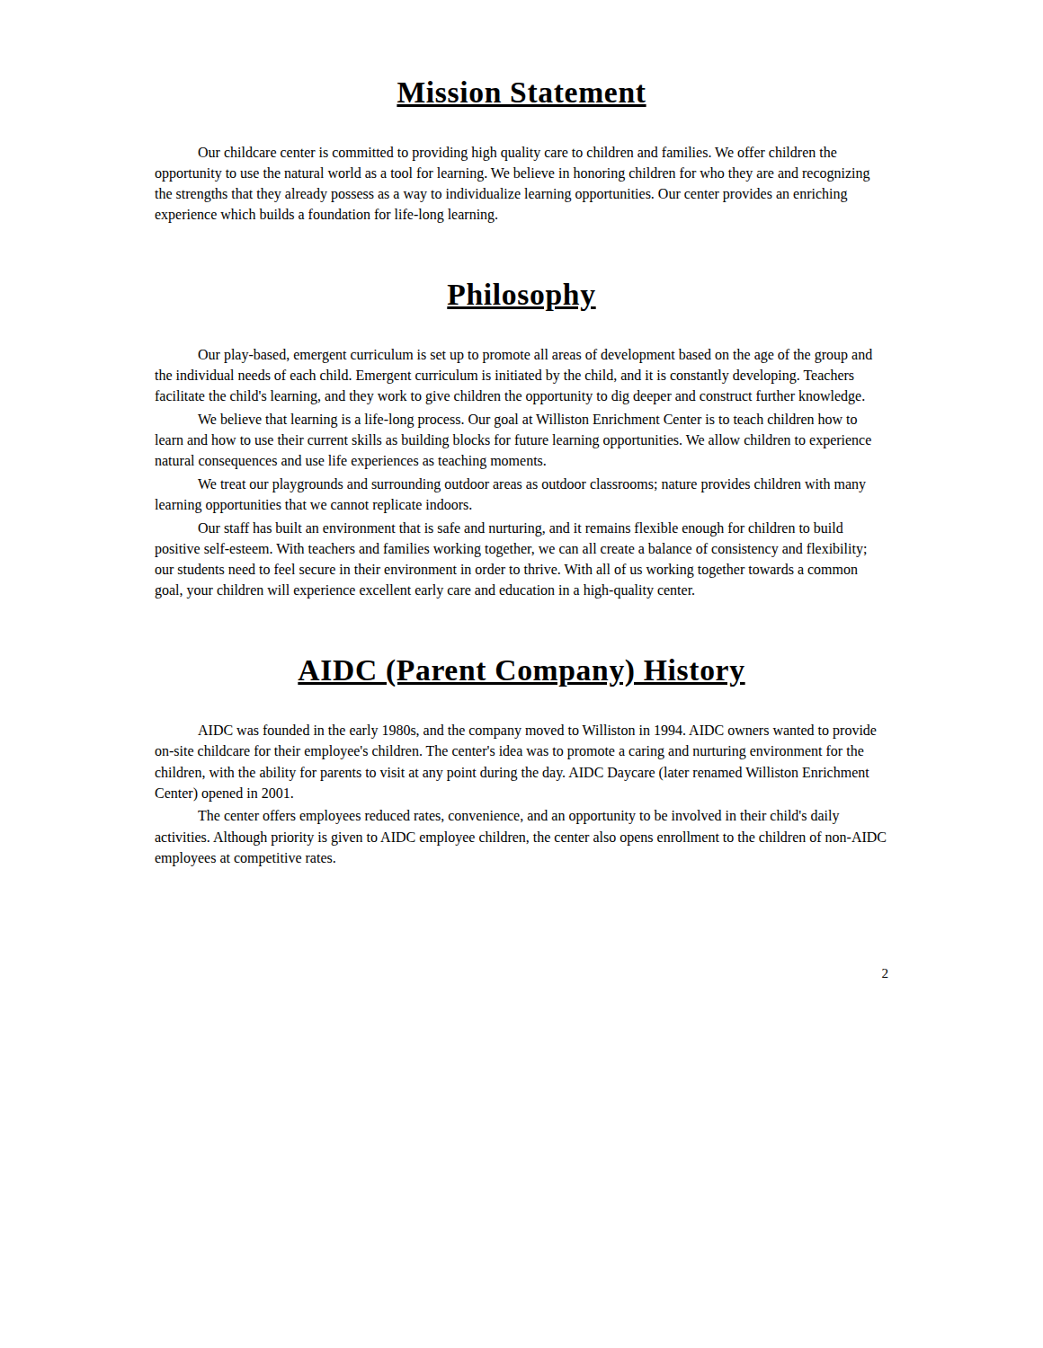Mission Statement
Our childcare center is committed to providing high quality care to children and families. We offer children the opportunity to use the natural world as a tool for learning. We believe in honoring children for who they are and recognizing the strengths that they already possess as a way to individualize learning opportunities. Our center provides an enriching experience which builds a foundation for life-long learning.
Philosophy
Our play-based, emergent curriculum is set up to promote all areas of development based on the age of the group and the individual needs of each child. Emergent curriculum is initiated by the child, and it is constantly developing. Teachers facilitate the child's learning, and they work to give children the opportunity to dig deeper and construct further knowledge.
We believe that learning is a life-long process. Our goal at Williston Enrichment Center is to teach children how to learn and how to use their current skills as building blocks for future learning opportunities. We allow children to experience natural consequences and use life experiences as teaching moments.
We treat our playgrounds and surrounding outdoor areas as outdoor classrooms; nature provides children with many learning opportunities that we cannot replicate indoors.
Our staff has built an environment that is safe and nurturing, and it remains flexible enough for children to build positive self-esteem. With teachers and families working together, we can all create a balance of consistency and flexibility; our students need to feel secure in their environment in order to thrive. With all of us working together towards a common goal, your children will experience excellent early care and education in a high-quality center.
AIDC (Parent Company) History
AIDC was founded in the early 1980s, and the company moved to Williston in 1994. AIDC owners wanted to provide on-site childcare for their employee's children. The center's idea was to promote a caring and nurturing environment for the children, with the ability for parents to visit at any point during the day. AIDC Daycare (later renamed Williston Enrichment Center) opened in 2001.
The center offers employees reduced rates, convenience, and an opportunity to be involved in their child's daily activities. Although priority is given to AIDC employee children, the center also opens enrollment to the children of non-AIDC employees at competitive rates.
2